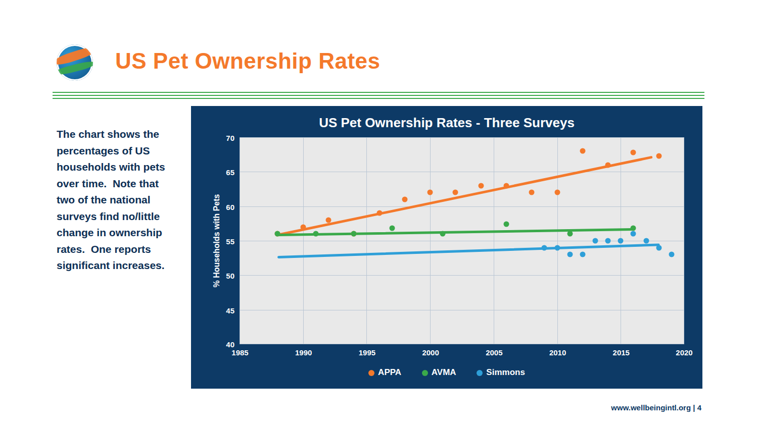US Pet Ownership Rates
The chart shows the percentages of US households with pets over time. Note that two of the national surveys find no/little change in ownership rates. One reports significant increases.
US Pet Ownership Rates - Three Surveys
% Households with Pets
70
65
60
55
50
45
40
1985
1990
1995
2000
2005
2010
2015
2020
APPA AVMA Simmons
www.wellbeingintl.org | 4